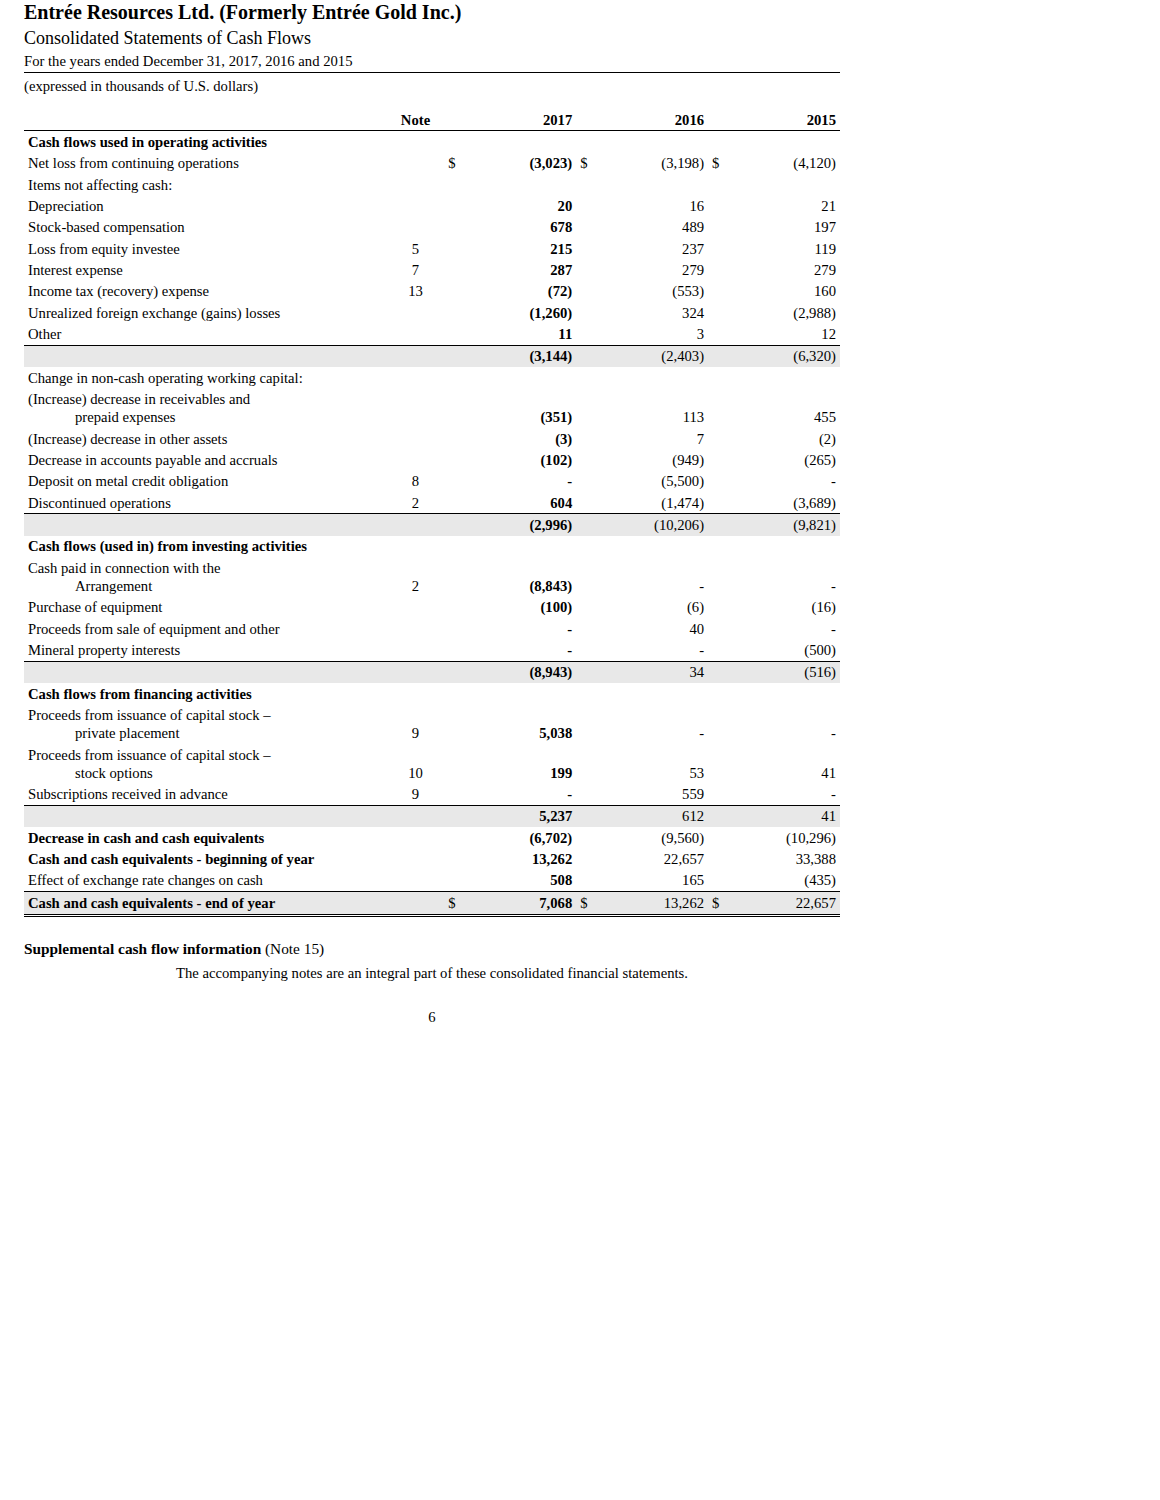Entrée Resources Ltd. (Formerly Entrée Gold Inc.)
Consolidated Statements of Cash Flows
For the years ended December 31, 2017, 2016 and 2015
(expressed in thousands of U.S. dollars)
| | Note | 2017 | 2016 | 2015 |
| --- | --- | --- | --- | --- |
| Cash flows used in operating activities | | | | | | | |
| Net loss from continuing operations | | $ | (3,023) | $ | (3,198) | $ | (4,120) |
| Items not affecting cash: | | | | | | | |
| Depreciation | | | 20 | | 16 | | 21 |
| Stock-based compensation | | | 678 | | 489 | | 197 |
| Loss from equity investee | 5 | | 215 | | 237 | | 119 |
| Interest expense | 7 | | 287 | | 279 | | 279 |
| Income tax (recovery) expense | 13 | | (72) | | (553) | | 160 |
| Unrealized foreign exchange (gains) losses | | | (1,260) | | 324 | | (2,988) |
| Other | | | 11 | | 3 | | 12 |
| | | | (3,144) | | (2,403) | | (6,320) |
| Change in non-cash operating working capital: | | | | | | | |
| (Increase) decrease in receivables and prepaid expenses | | | (351) | | 113 | | 455 |
| (Increase) decrease in other assets | | | (3) | | 7 | | (2) |
| Decrease in accounts payable and accruals | | | (102) | | (949) | | (265) |
| Deposit on metal credit obligation | 8 | | - | | (5,500) | | - |
| Discontinued operations | 2 | | 604 | | (1,474) | | (3,689) |
| | | | (2,996) | | (10,206) | | (9,821) |
| Cash flows (used in) from investing activities | | | | | | | |
| Cash paid in connection with the Arrangement | 2 | | (8,843) | | - | | - |
| Purchase of equipment | | | (100) | | (6) | | (16) |
| Proceeds from sale of equipment and other | | | - | | 40 | | - |
| Mineral property interests | | | - | | - | | (500) |
| | | | (8,943) | | 34 | | (516) |
| Cash flows from financing activities | | | | | | | |
| Proceeds from issuance of capital stock – private placement | 9 | | 5,038 | | - | | - |
| Proceeds from issuance of capital stock – stock options | 10 | | 199 | | 53 | | 41 |
| Subscriptions received in advance | 9 | | - | | 559 | | - |
| | | | 5,237 | | 612 | | 41 |
| Decrease in cash and cash equivalents | | | (6,702) | | (9,560) | | (10,296) |
| Cash and cash equivalents - beginning of year | | | 13,262 | | 22,657 | | 33,388 |
| Effect of exchange rate changes on cash | | | 508 | | 165 | | (435) |
| Cash and cash equivalents - end of year | | $ | 7,068 | $ | 13,262 | $ | 22,657 |
Supplemental cash flow information (Note 15)
The accompanying notes are an integral part of these consolidated financial statements.
6